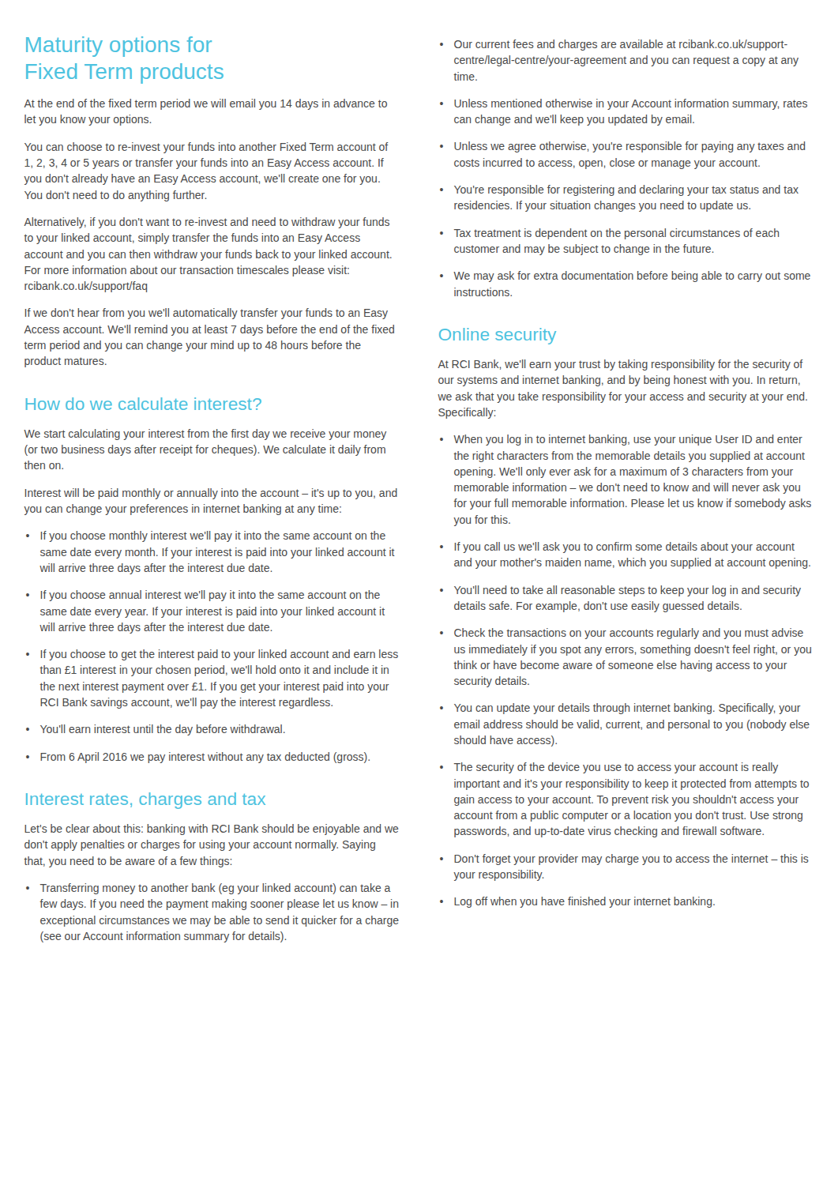Maturity options for
Fixed Term products
At the end of the fixed term period we will email you 14 days in advance to let you know your options.
You can choose to re-invest your funds into another Fixed Term account of 1, 2, 3, 4 or 5 years or transfer your funds into an Easy Access account. If you don't already have an Easy Access account, we'll create one for you. You don't need to do anything further.
Alternatively, if you don't want to re-invest and need to withdraw your funds to your linked account, simply transfer the funds into an Easy Access account and you can then withdraw your funds back to your linked account. For more information about our transaction timescales please visit: rcibank.co.uk/support/faq
If we don't hear from you we'll automatically transfer your funds to an Easy Access account. We'll remind you at least 7 days before the end of the fixed term period and you can change your mind up to 48 hours before the product matures.
How do we calculate interest?
We start calculating your interest from the first day we receive your money (or two business days after receipt for cheques). We calculate it daily from then on.
Interest will be paid monthly or annually into the account – it's up to you, and you can change your preferences in internet banking at any time:
If you choose monthly interest we'll pay it into the same account on the same date every month. If your interest is paid into your linked account it will arrive three days after the interest due date.
If you choose annual interest we'll pay it into the same account on the same date every year. If your interest is paid into your linked account it will arrive three days after the interest due date.
If you choose to get the interest paid to your linked account and earn less than £1 interest in your chosen period, we'll hold onto it and include it in the next interest payment over £1. If you get your interest paid into your RCI Bank savings account, we'll pay the interest regardless.
You'll earn interest until the day before withdrawal.
From 6 April 2016 we pay interest without any tax deducted (gross).
Interest rates, charges and tax
Let's be clear about this: banking with RCI Bank should be enjoyable and we don't apply penalties or charges for using your account normally. Saying that, you need to be aware of a few things:
Transferring money to another bank (eg your linked account) can take a few days. If you need the payment making sooner please let us know – in exceptional circumstances we may be able to send it quicker for a charge (see our Account information summary for details).
Our current fees and charges are available at rcibank.co.uk/support-centre/legal-centre/your-agreement and you can request a copy at any time.
Unless mentioned otherwise in your Account information summary, rates can change and we'll keep you updated by email.
Unless we agree otherwise, you're responsible for paying any taxes and costs incurred to access, open, close or manage your account.
You're responsible for registering and declaring your tax status and tax residencies. If your situation changes you need to update us.
Tax treatment is dependent on the personal circumstances of each customer and may be subject to change in the future.
We may ask for extra documentation before being able to carry out some instructions.
Online security
At RCI Bank, we'll earn your trust by taking responsibility for the security of our systems and internet banking, and by being honest with you. In return, we ask that you take responsibility for your access and security at your end. Specifically:
When you log in to internet banking, use your unique User ID and enter the right characters from the memorable details you supplied at account opening. We'll only ever ask for a maximum of 3 characters from your memorable information – we don't need to know and will never ask you for your full memorable information. Please let us know if somebody asks you for this.
If you call us we'll ask you to confirm some details about your account and your mother's maiden name, which you supplied at account opening.
You'll need to take all reasonable steps to keep your log in and security details safe. For example, don't use easily guessed details.
Check the transactions on your accounts regularly and you must advise us immediately if you spot any errors, something doesn't feel right, or you think or have become aware of someone else having access to your security details.
You can update your details through internet banking. Specifically, your email address should be valid, current, and personal to you (nobody else should have access).
The security of the device you use to access your account is really important and it's your responsibility to keep it protected from attempts to gain access to your account. To prevent risk you shouldn't access your account from a public computer or a location you don't trust. Use strong passwords, and up-to-date virus checking and firewall software.
Don't forget your provider may charge you to access the internet – this is your responsibility.
Log off when you have finished your internet banking.